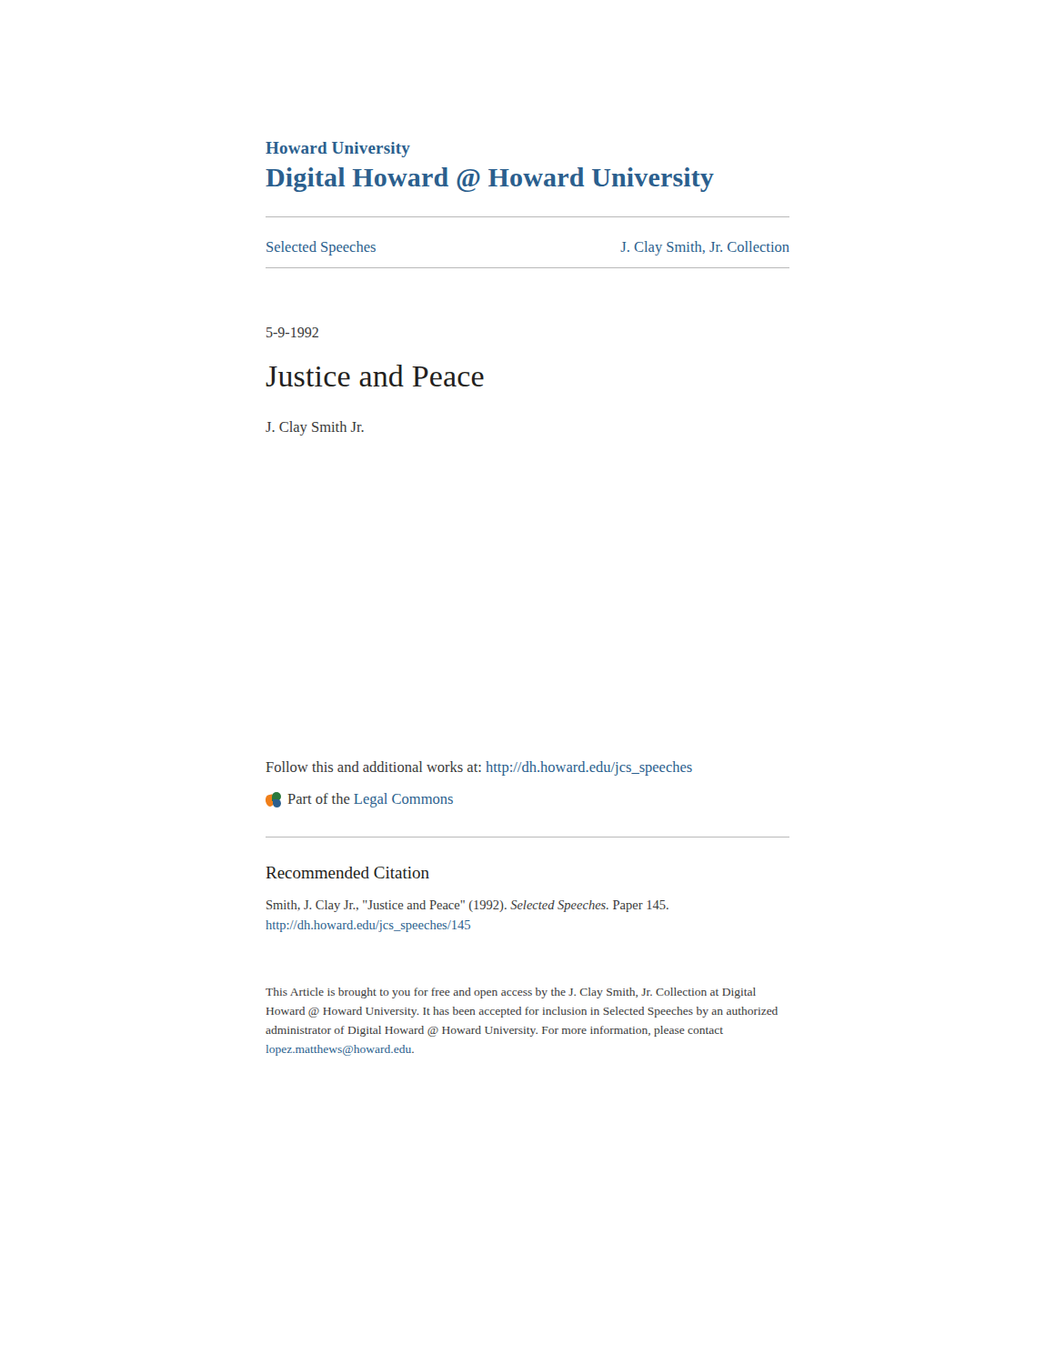Howard University
Digital Howard @ Howard University
Selected Speeches
J. Clay Smith, Jr. Collection
5-9-1992
Justice and Peace
J. Clay Smith Jr.
Follow this and additional works at: http://dh.howard.edu/jcs_speeches
Part of the Legal Commons
Recommended Citation
Smith, J. Clay Jr., "Justice and Peace" (1992). Selected Speeches. Paper 145.
http://dh.howard.edu/jcs_speeches/145
This Article is brought to you for free and open access by the J. Clay Smith, Jr. Collection at Digital Howard @ Howard University. It has been accepted for inclusion in Selected Speeches by an authorized administrator of Digital Howard @ Howard University. For more information, please contact lopez.matthews@howard.edu.